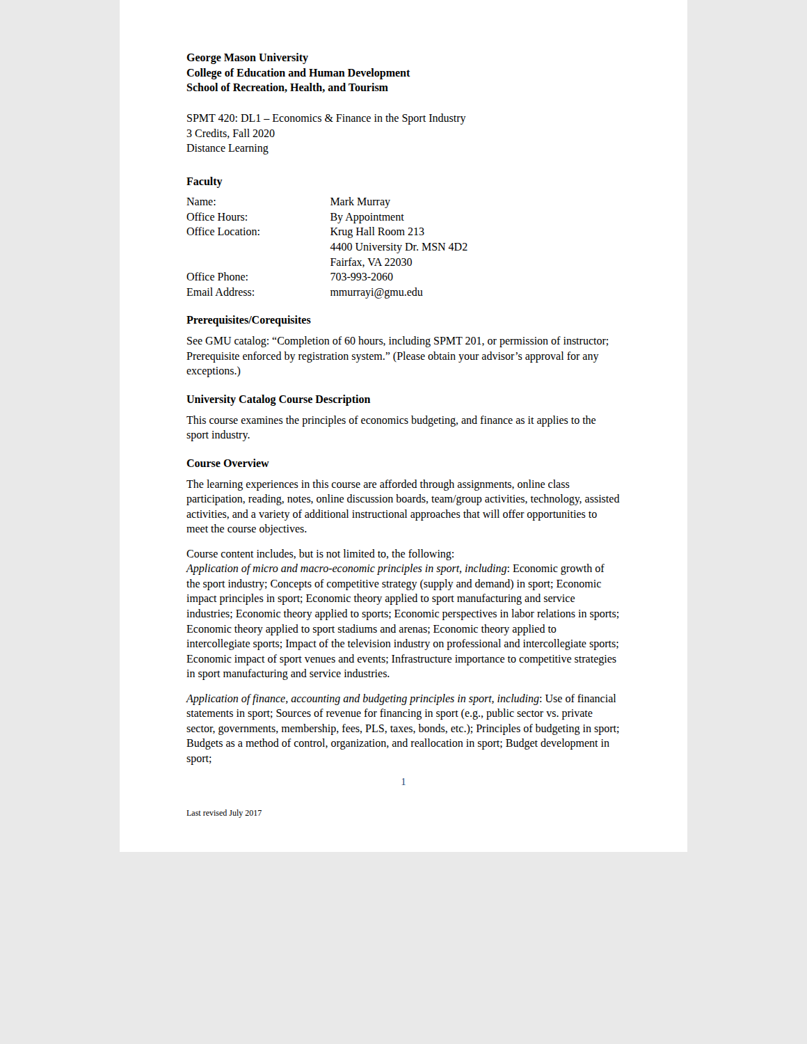George Mason University
College of Education and Human Development
School of Recreation, Health, and Tourism
SPMT 420: DL1 – Economics & Finance in the Sport Industry
3 Credits, Fall 2020
Distance Learning
Faculty
| Name: | Mark Murray |
| Office Hours: | By Appointment |
| Office Location: | Krug Hall Room 213 |
| | 4400 University Dr. MSN 4D2 |
| | Fairfax, VA 22030 |
| Office Phone: | 703-993-2060 |
| Email Address: | mmurrayi@gmu.edu |
Prerequisites/Corequisites
See GMU catalog: “Completion of 60 hours, including SPMT 201, or permission of instructor; Prerequisite enforced by registration system.” (Please obtain your advisor’s approval for any exceptions.)
University Catalog Course Description
This course examines the principles of economics budgeting, and finance as it applies to the sport industry.
Course Overview
The learning experiences in this course are afforded through assignments, online class participation, reading, notes, online discussion boards, team/group activities, technology, assisted activities, and a variety of additional instructional approaches that will offer opportunities to meet the course objectives.
Course content includes, but is not limited to, the following:
Application of micro and macro-economic principles in sport, including: Economic growth of the sport industry; Concepts of competitive strategy (supply and demand) in sport; Economic impact principles in sport; Economic theory applied to sport manufacturing and service industries; Economic theory applied to sports; Economic perspectives in labor relations in sports; Economic theory applied to sport stadiums and arenas; Economic theory applied to intercollegiate sports; Impact of the television industry on professional and intercollegiate sports; Economic impact of sport venues and events; Infrastructure importance to competitive strategies in sport manufacturing and service industries.
Application of finance, accounting and budgeting principles in sport, including: Use of financial statements in sport; Sources of revenue for financing in sport (e.g., public sector vs. private sector, governments, membership, fees, PLS, taxes, bonds, etc.); Principles of budgeting in sport; Budgets as a method of control, organization, and reallocation in sport; Budget development in sport;
1
Last revised July 2017